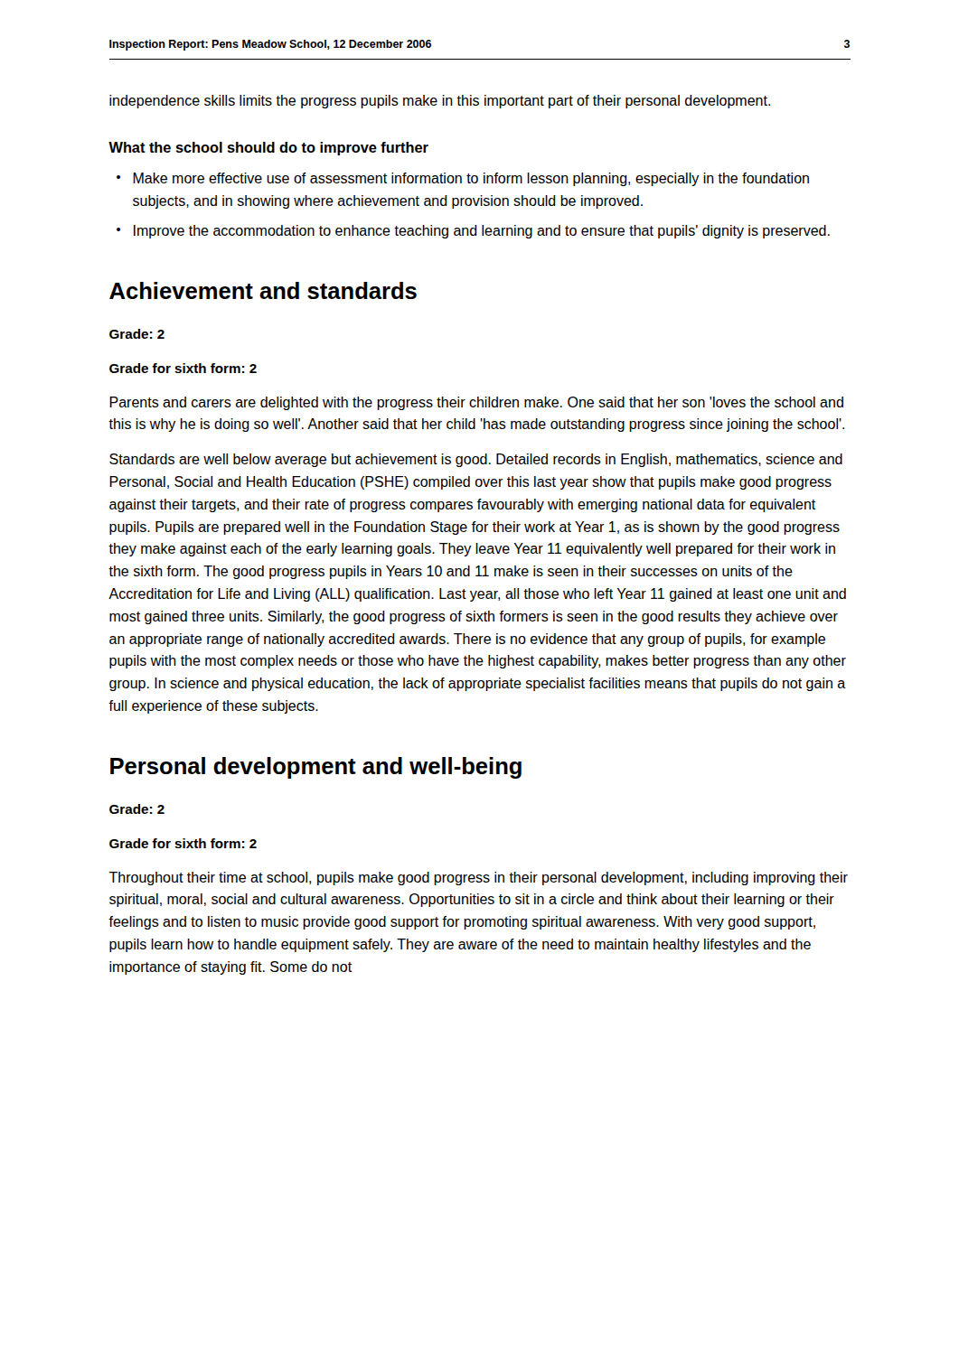Inspection Report: Pens Meadow School, 12 December 2006 3
independence skills limits the progress pupils make in this important part of their personal development.
What the school should do to improve further
Make more effective use of assessment information to inform lesson planning, especially in the foundation subjects, and in showing where achievement and provision should be improved.
Improve the accommodation to enhance teaching and learning and to ensure that pupils' dignity is preserved.
Achievement and standards
Grade: 2
Grade for sixth form: 2
Parents and carers are delighted with the progress their children make. One said that her son 'loves the school and this is why he is doing so well'. Another said that her child 'has made outstanding progress since joining the school'.
Standards are well below average but achievement is good. Detailed records in English, mathematics, science and Personal, Social and Health Education (PSHE) compiled over this last year show that pupils make good progress against their targets, and their rate of progress compares favourably with emerging national data for equivalent pupils. Pupils are prepared well in the Foundation Stage for their work at Year 1, as is shown by the good progress they make against each of the early learning goals. They leave Year 11 equivalently well prepared for their work in the sixth form. The good progress pupils in Years 10 and 11 make is seen in their successes on units of the Accreditation for Life and Living (ALL) qualification. Last year, all those who left Year 11 gained at least one unit and most gained three units. Similarly, the good progress of sixth formers is seen in the good results they achieve over an appropriate range of nationally accredited awards. There is no evidence that any group of pupils, for example pupils with the most complex needs or those who have the highest capability, makes better progress than any other group. In science and physical education, the lack of appropriate specialist facilities means that pupils do not gain a full experience of these subjects.
Personal development and well-being
Grade: 2
Grade for sixth form: 2
Throughout their time at school, pupils make good progress in their personal development, including improving their spiritual, moral, social and cultural awareness. Opportunities to sit in a circle and think about their learning or their feelings and to listen to music provide good support for promoting spiritual awareness. With very good support, pupils learn how to handle equipment safely. They are aware of the need to maintain healthy lifestyles and the importance of staying fit. Some do not